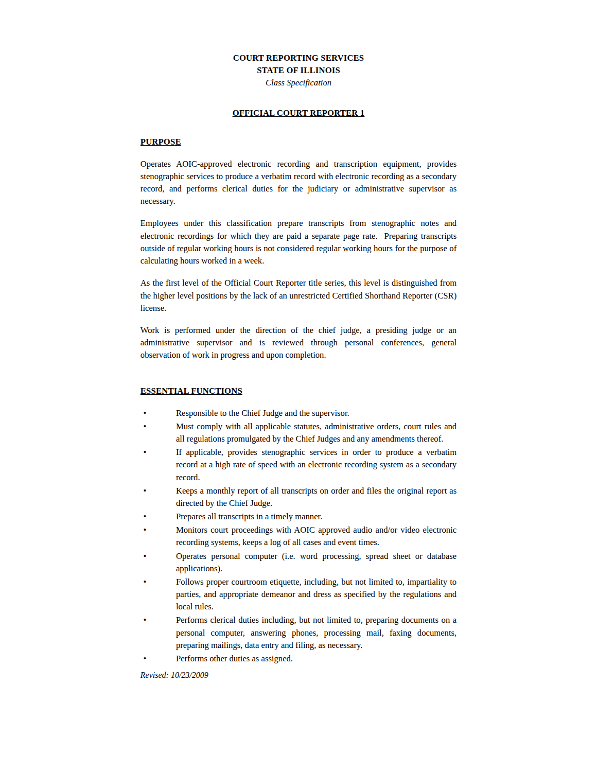COURT REPORTING SERVICES
STATE OF ILLINOIS
Class Specification
OFFICIAL COURT REPORTER 1
PURPOSE
Operates AOIC-approved electronic recording and transcription equipment, provides stenographic services to produce a verbatim record with electronic recording as a secondary record, and performs clerical duties for the judiciary or administrative supervisor as necessary.
Employees under this classification prepare transcripts from stenographic notes and electronic recordings for which they are paid a separate page rate. Preparing transcripts outside of regular working hours is not considered regular working hours for the purpose of calculating hours worked in a week.
As the first level of the Official Court Reporter title series, this level is distinguished from the higher level positions by the lack of an unrestricted Certified Shorthand Reporter (CSR) license.
Work is performed under the direction of the chief judge, a presiding judge or an administrative supervisor and is reviewed through personal conferences, general observation of work in progress and upon completion.
ESSENTIAL FUNCTIONS
Responsible to the Chief Judge and the supervisor.
Must comply with all applicable statutes, administrative orders, court rules and all regulations promulgated by the Chief Judges and any amendments thereof.
If applicable, provides stenographic services in order to produce a verbatim record at a high rate of speed with an electronic recording system as a secondary record.
Keeps a monthly report of all transcripts on order and files the original report as directed by the Chief Judge.
Prepares all transcripts in a timely manner.
Monitors court proceedings with AOIC approved audio and/or video electronic recording systems, keeps a log of all cases and event times.
Operates personal computer (i.e. word processing, spread sheet or database applications).
Follows proper courtroom etiquette, including, but not limited to, impartiality to parties, and appropriate demeanor and dress as specified by the regulations and local rules.
Performs clerical duties including, but not limited to, preparing documents on a personal computer, answering phones, processing mail, faxing documents, preparing mailings, data entry and filing, as necessary.
Performs other duties as assigned.
Revised: 10/23/2009